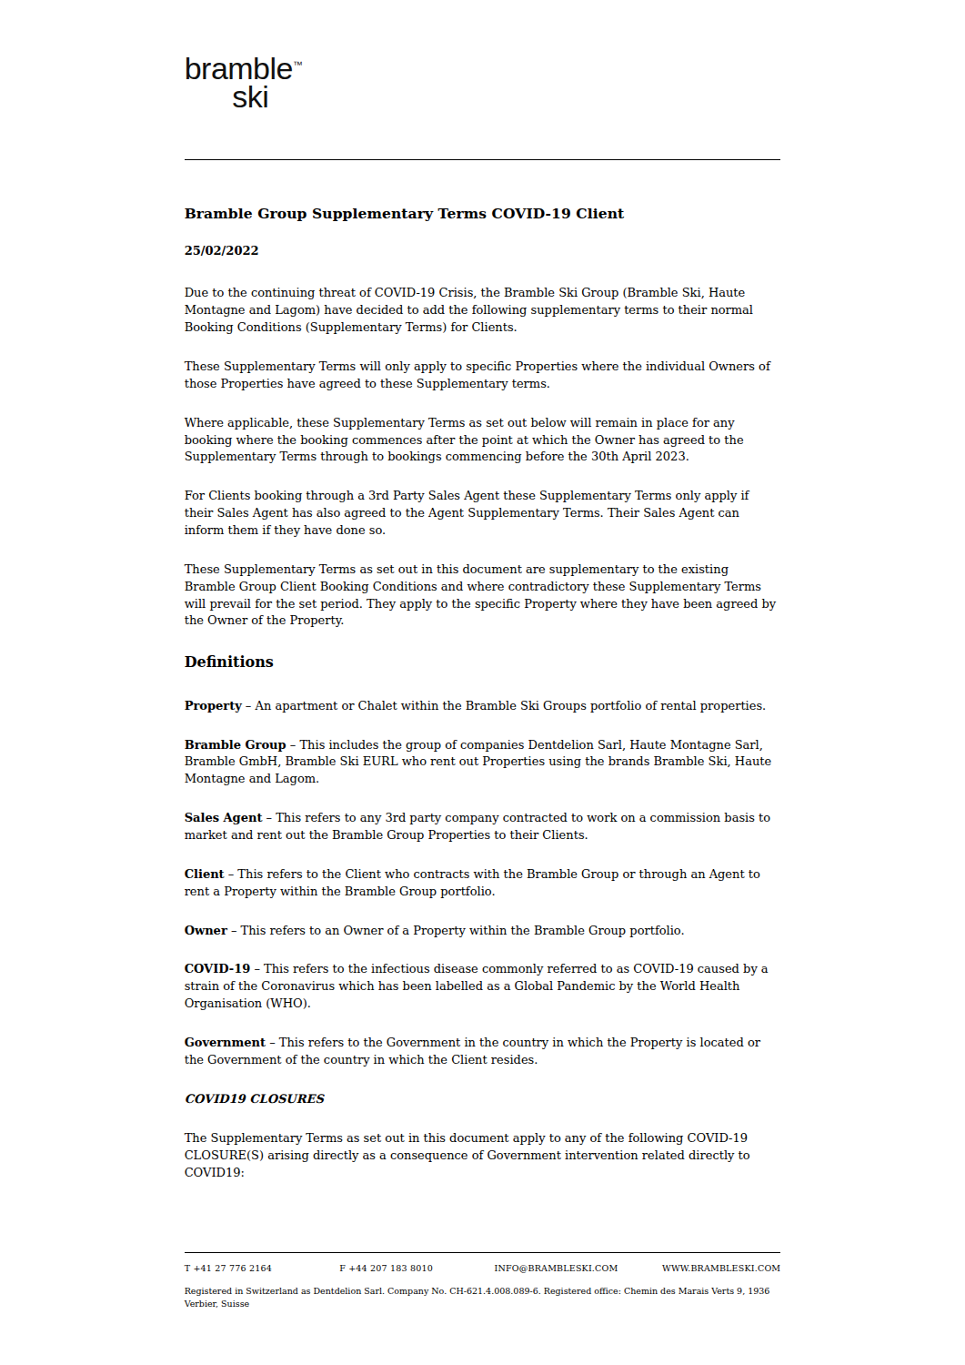bramble™ ski
Bramble Group Supplementary Terms COVID-19 Client
25/02/2022
Due to the continuing threat of COVID-19 Crisis, the Bramble Ski Group (Bramble Ski, Haute Montagne and Lagom) have decided to add the following supplementary terms to their normal Booking Conditions (Supplementary Terms) for Clients.
These Supplementary Terms will only apply to specific Properties where the individual Owners of those Properties have agreed to these Supplementary terms.
Where applicable, these Supplementary Terms as set out below will remain in place for any booking where the booking commences after the point at which the Owner has agreed to the Supplementary Terms through to bookings commencing before the 30th April 2023.
For Clients booking through a 3rd Party Sales Agent these Supplementary Terms only apply if their Sales Agent has also agreed to the Agent Supplementary Terms. Their Sales Agent can inform them if they have done so.
These Supplementary Terms as set out in this document are supplementary to the existing Bramble Group Client Booking Conditions and where contradictory these Supplementary Terms will prevail for the set period. They apply to the specific Property where they have been agreed by the Owner of the Property.
Definitions
Property – An apartment or Chalet within the Bramble Ski Groups portfolio of rental properties.
Bramble Group – This includes the group of companies Dentdelion Sarl, Haute Montagne Sarl, Bramble GmbH, Bramble Ski EURL who rent out Properties using the brands Bramble Ski, Haute Montagne and Lagom.
Sales Agent – This refers to any 3rd party company contracted to work on a commission basis to market and rent out the Bramble Group Properties to their Clients.
Client – This refers to the Client who contracts with the Bramble Group or through an Agent to rent a Property within the Bramble Group portfolio.
Owner – This refers to an Owner of a Property within the Bramble Group portfolio.
COVID-19 – This refers to the infectious disease commonly referred to as COVID-19 caused by a strain of the Coronavirus which has been labelled as a Global Pandemic by the World Health Organisation (WHO).
Government – This refers to the Government in the country in which the Property is located or the Government of the country in which the Client resides.
COVID19 CLOSURES
The Supplementary Terms as set out in this document apply to any of the following COVID-19 CLOSURE(S) arising directly as a consequence of Government intervention related directly to COVID19:
T +41 27 776 2164 F +44 207 183 8010 INFO@BRAMBLESKI.COM WWW.BRAMBLESKI.COM
Registered in Switzerland as Dentdelion Sarl. Company No. CH-621.4.008.089-6. Registered office: Chemin des Marais Verts 9, 1936 Verbier, Suisse